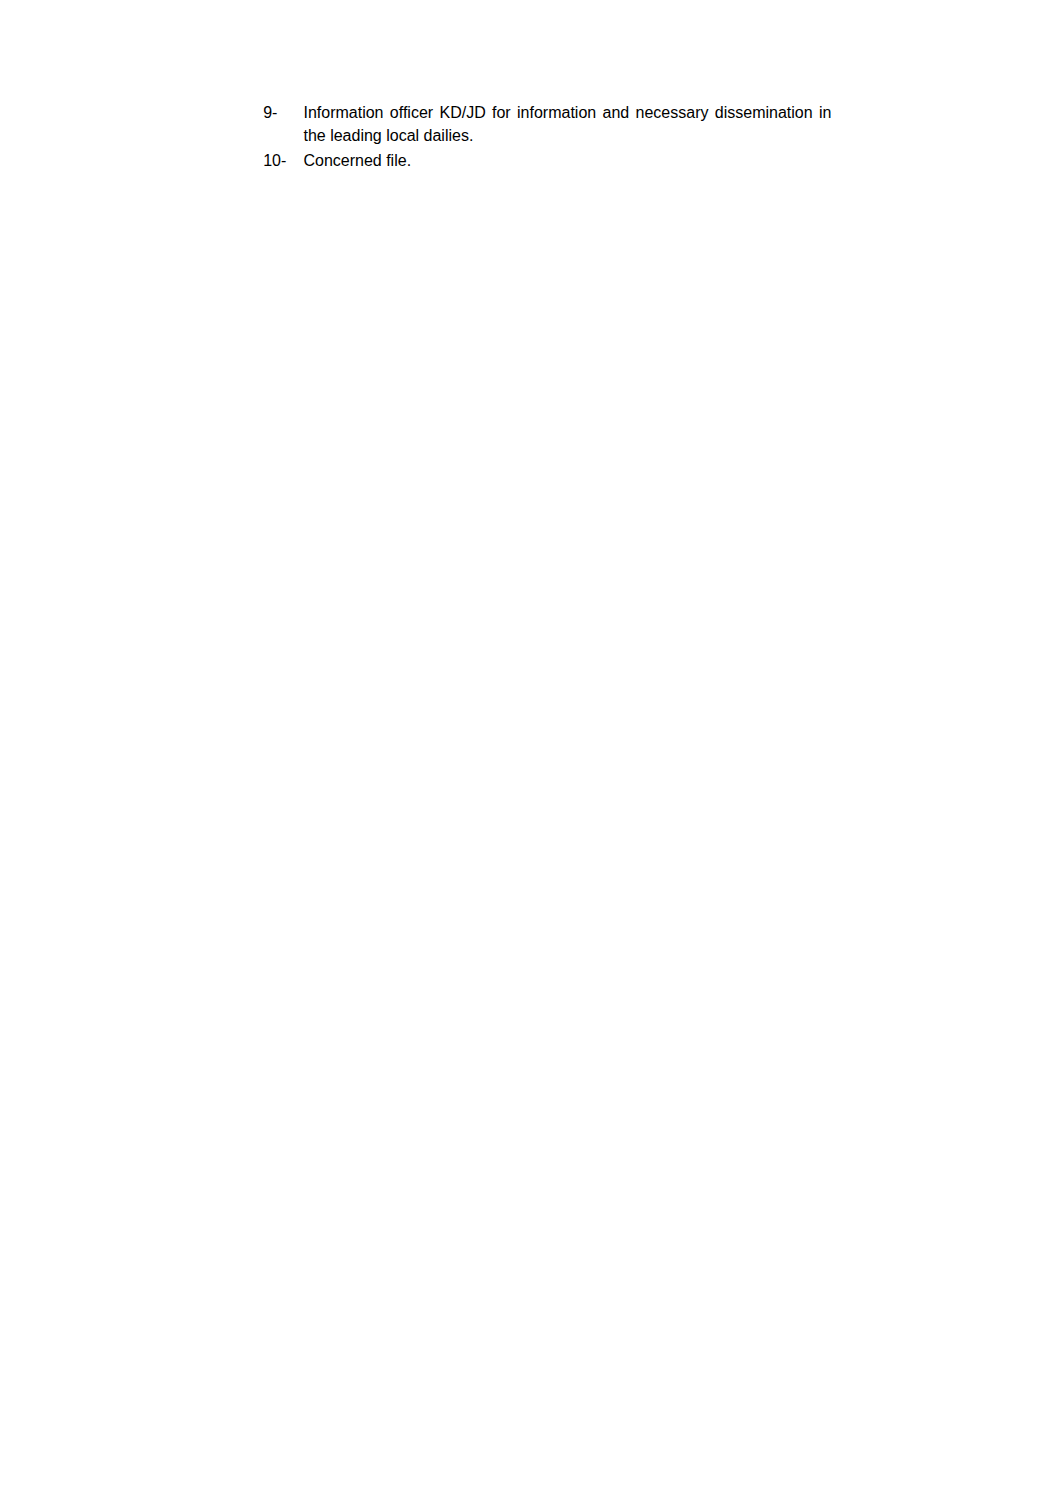9- Information officer KD/JD for information and necessary dissemination in the leading local dailies.
10- Concerned file.